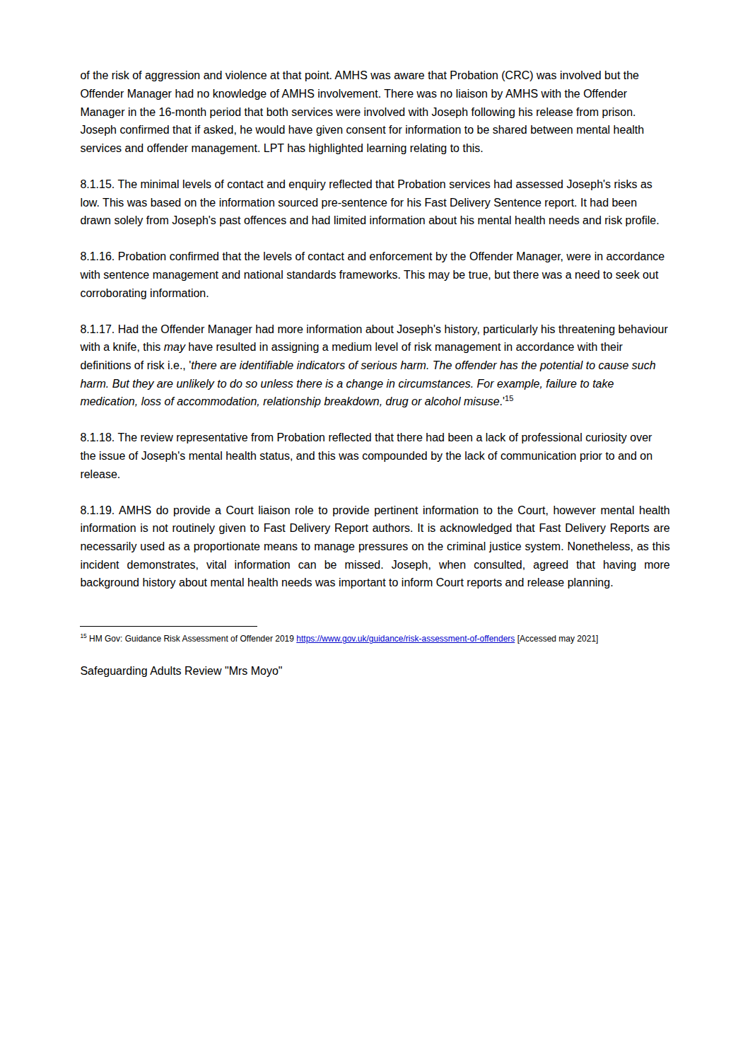of the risk of aggression and violence at that point. AMHS was aware that Probation (CRC) was involved but the Offender Manager had no knowledge of AMHS involvement. There was no liaison by AMHS with the Offender Manager in the 16-month period that both services were involved with Joseph following his release from prison. Joseph confirmed that if asked, he would have given consent for information to be shared between mental health services and offender management. LPT has highlighted learning relating to this.
8.1.15. The minimal levels of contact and enquiry reflected that Probation services had assessed Joseph's risks as low. This was based on the information sourced pre-sentence for his Fast Delivery Sentence report. It had been drawn solely from Joseph's past offences and had limited information about his mental health needs and risk profile.
8.1.16. Probation confirmed that the levels of contact and enforcement by the Offender Manager, were in accordance with sentence management and national standards frameworks. This may be true, but there was a need to seek out corroborating information.
8.1.17. Had the Offender Manager had more information about Joseph's history, particularly his threatening behaviour with a knife, this may have resulted in assigning a medium level of risk management in accordance with their definitions of risk i.e., 'there are identifiable indicators of serious harm. The offender has the potential to cause such harm. But they are unlikely to do so unless there is a change in circumstances. For example, failure to take medication, loss of accommodation, relationship breakdown, drug or alcohol misuse.'15
8.1.18. The review representative from Probation reflected that there had been a lack of professional curiosity over the issue of Joseph's mental health status, and this was compounded by the lack of communication prior to and on release.
8.1.19. AMHS do provide a Court liaison role to provide pertinent information to the Court, however mental health information is not routinely given to Fast Delivery Report authors. It is acknowledged that Fast Delivery Reports are necessarily used as a proportionate means to manage pressures on the criminal justice system. Nonetheless, as this incident demonstrates, vital information can be missed. Joseph, when consulted, agreed that having more background history about mental health needs was important to inform Court reports and release planning.
15 HM Gov: Guidance Risk Assessment of Offender 2019 https://www.gov.uk/guidance/risk-assessment-of-offenders [Accessed may 2021]
Safeguarding Adults Review "Mrs Moyo"